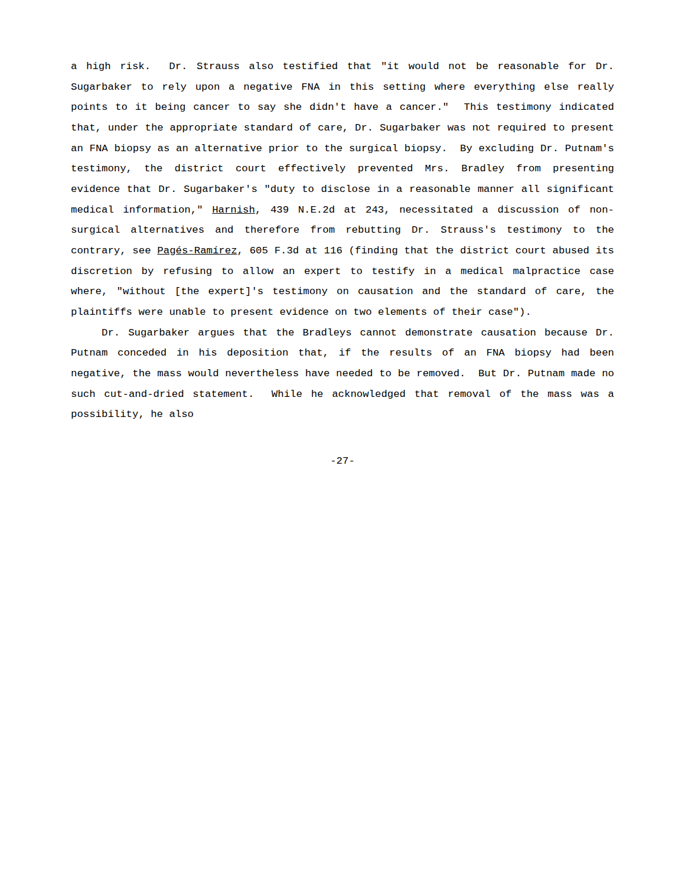a high risk. Dr. Strauss also testified that "it would not be reasonable for Dr. Sugarbaker to rely upon a negative FNA in this setting where everything else really points to it being cancer to say she didn't have a cancer." This testimony indicated that, under the appropriate standard of care, Dr. Sugarbaker was not required to present an FNA biopsy as an alternative prior to the surgical biopsy. By excluding Dr. Putnam's testimony, the district court effectively prevented Mrs. Bradley from presenting evidence that Dr. Sugarbaker's "duty to disclose in a reasonable manner all significant medical information," Harnish, 439 N.E.2d at 243, necessitated a discussion of non-surgical alternatives and therefore from rebutting Dr. Strauss's testimony to the contrary, see Pagés-Ramírez, 605 F.3d at 116 (finding that the district court abused its discretion by refusing to allow an expert to testify in a medical malpractice case where, "without [the expert]'s testimony on causation and the standard of care, the plaintiffs were unable to present evidence on two elements of their case").
Dr. Sugarbaker argues that the Bradleys cannot demonstrate causation because Dr. Putnam conceded in his deposition that, if the results of an FNA biopsy had been negative, the mass would nevertheless have needed to be removed. But Dr. Putnam made no such cut-and-dried statement. While he acknowledged that removal of the mass was a possibility, he also
-27-